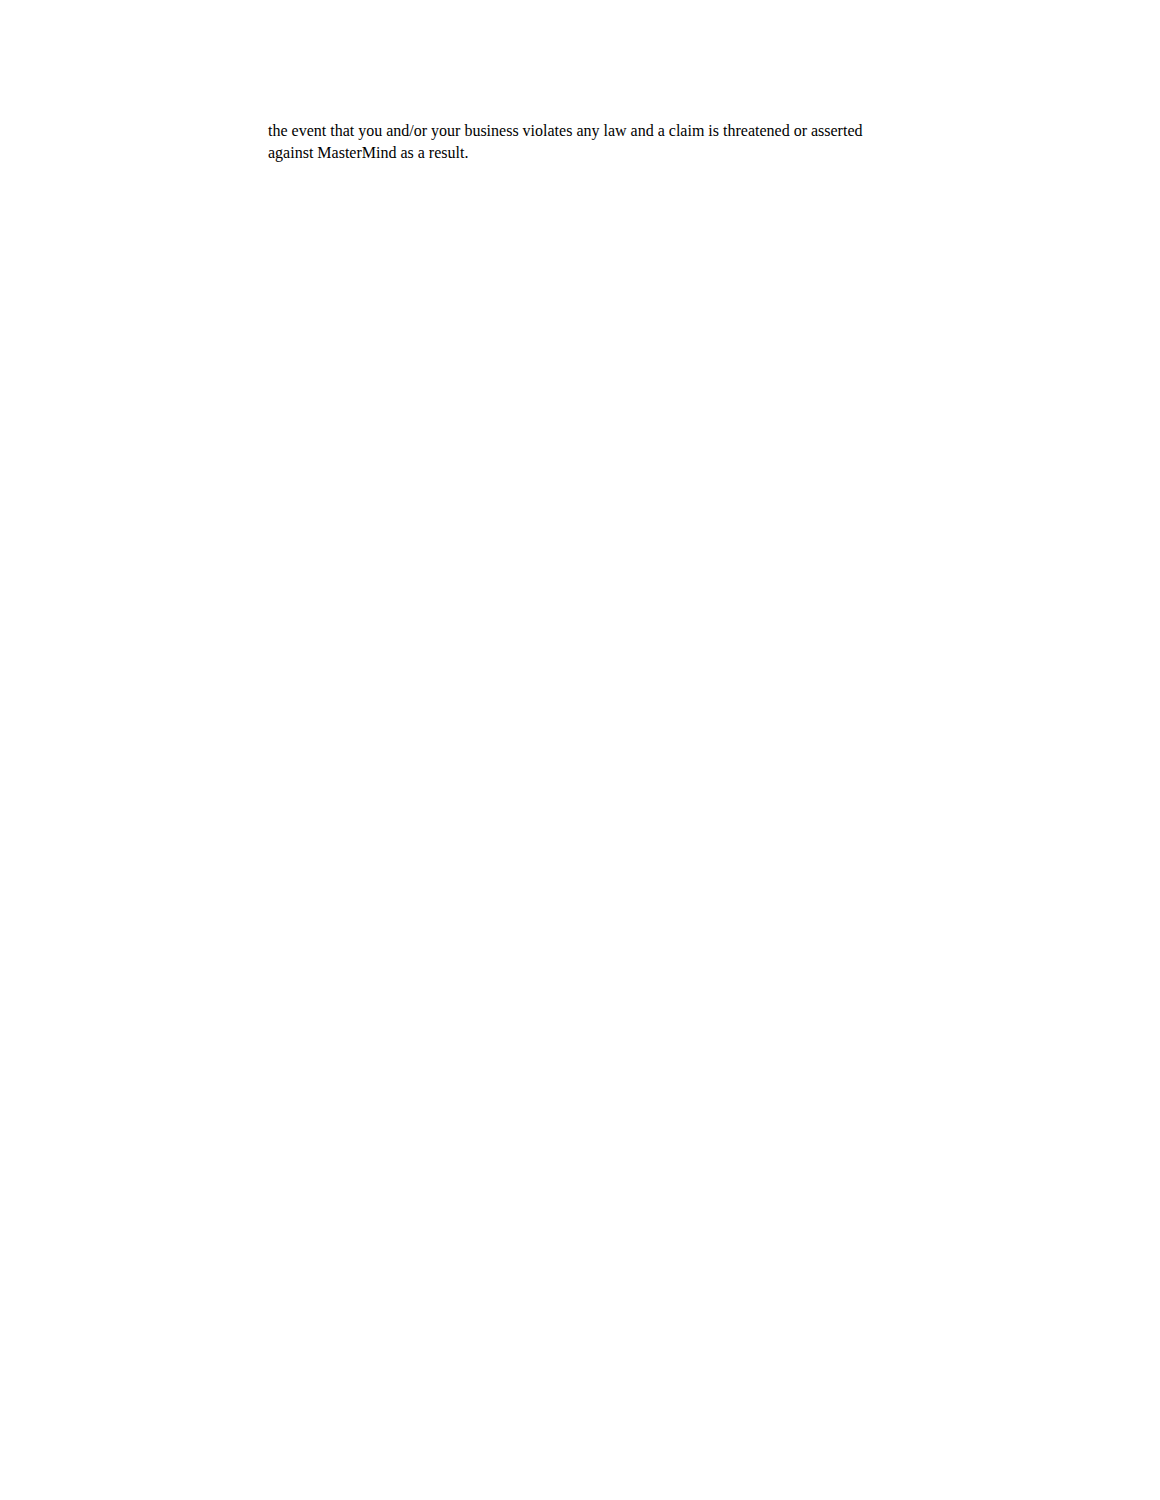the event that you and/or your business violates any law and a claim is threatened or asserted against MasterMind as a result.